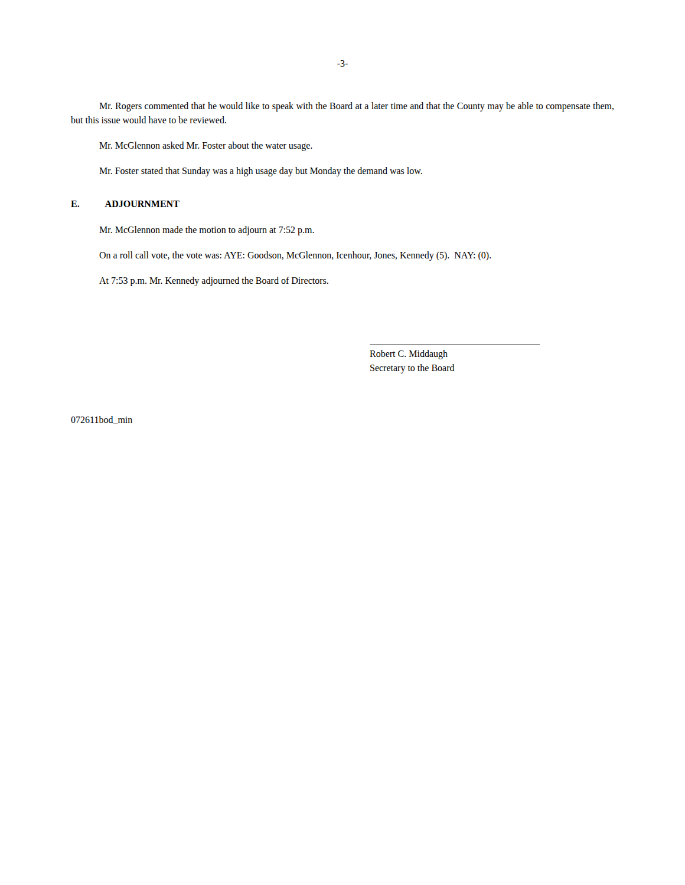-3-
Mr. Rogers commented that he would like to speak with the Board at a later time and that the County may be able to compensate them, but this issue would have to be reviewed.
Mr. McGlennon asked Mr. Foster about the water usage.
Mr. Foster stated that Sunday was a high usage day but Monday the demand was low.
E. ADJOURNMENT
Mr. McGlennon made the motion to adjourn at 7:52 p.m.
On a roll call vote, the vote was: AYE: Goodson, McGlennon, Icenhour, Jones, Kennedy (5). NAY: (0).
At 7:53 p.m. Mr. Kennedy adjourned the Board of Directors.
Robert C. Middaugh
Secretary to the Board
072611bod_min